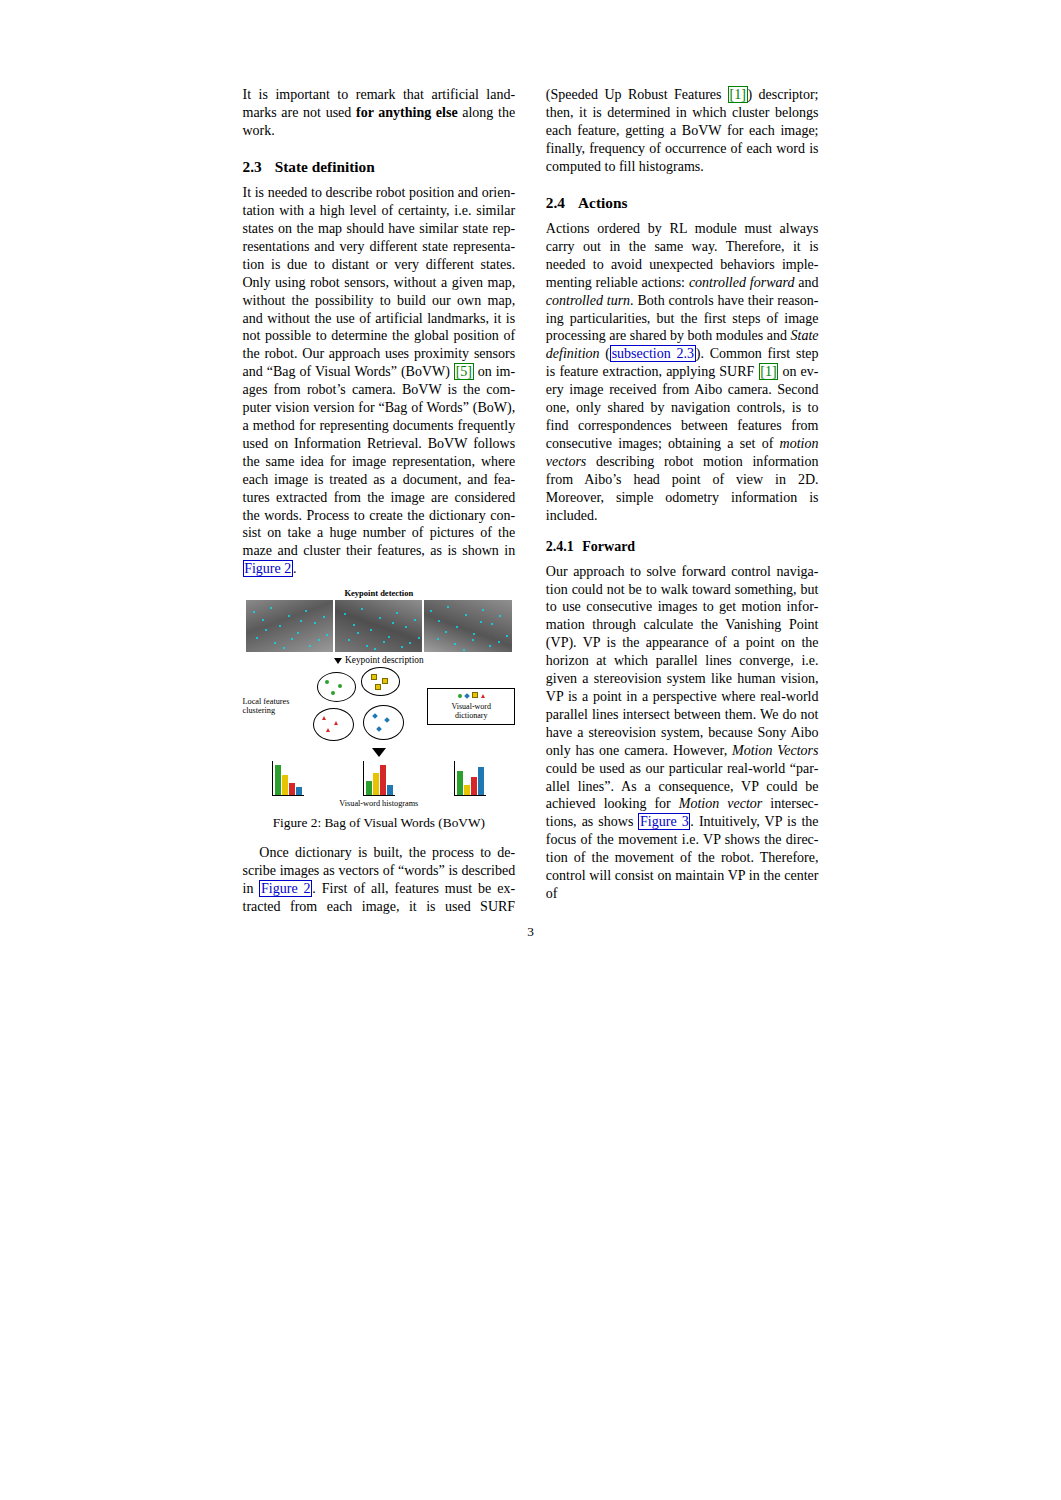It is important to remark that artificial landmarks are not used for anything else along the work.
2.3 State definition
It is needed to describe robot position and orientation with a high level of certainty, i.e. similar states on the map should have similar state representations and very different state representation is due to distant or very different states. Only using robot sensors, without a given map, without the possibility to build our own map, and without the use of artificial landmarks, it is not possible to determine the global position of the robot. Our approach uses proximity sensors and “Bag of Visual Words” (BoVW) [5] on images from robot’s camera. BoVW is the computer vision version for “Bag of Words” (BoW), a method for representing documents frequently used on Information Retrieval. BoVW follows the same idea for image representation, where each image is treated as a document, and features extracted from the image are considered the words. Process to create the dictionary consist on take a huge number of pictures of the maze and cluster their features, as is shown in Figure 2.
Keypoint detection
Keypoint description
Local features
clustering
Visual-word
dictionary
Visual-word histograms
Figure 2: Bag of Visual Words (BoVW)
Once dictionary is built, the process to describe images as vectors of “words” is described in Figure 2. First of all, features must be extracted from each image, it is used SURF (Speeded Up Robust Features [1]) descriptor; then, it is determined in which cluster belongs each feature, getting a BoVW for each image; finally, frequency of occurrence of each word is computed to fill histograms.
2.4 Actions
Actions ordered by RL module must always carry out in the same way. Therefore, it is needed to avoid unexpected behaviors implementing reliable actions: controlled forward and controlled turn. Both controls have their reasoning particularities, but the first steps of image processing are shared by both modules and State definition (subsection 2.3). Common first step is feature extraction, applying SURF [1] on every image received from Aibo camera. Second one, only shared by navigation controls, is to find correspondences between features from consecutive images; obtaining a set of motion vectors describing robot motion information from Aibo’s head point of view in 2D. Moreover, simple odometry information is included.
2.4.1 Forward
Our approach to solve forward control navigation could not be to walk toward something, but to use consecutive images to get motion information through calculate the Vanishing Point (VP). VP is the appearance of a point on the horizon at which parallel lines converge, i.e. given a stereovision system like human vision, VP is a point in a perspective where real-world parallel lines intersect between them. We do not have a stereovision system, because Sony Aibo only has one camera. However, Motion Vectors could be used as our particular real-world “parallel lines”. As a consequence, VP could be achieved looking for Motion vector intersections, as shows Figure 3. Intuitively, VP is the focus of the movement i.e. VP shows the direction of the movement of the robot. Therefore, control will consist on maintain VP in the center of
3